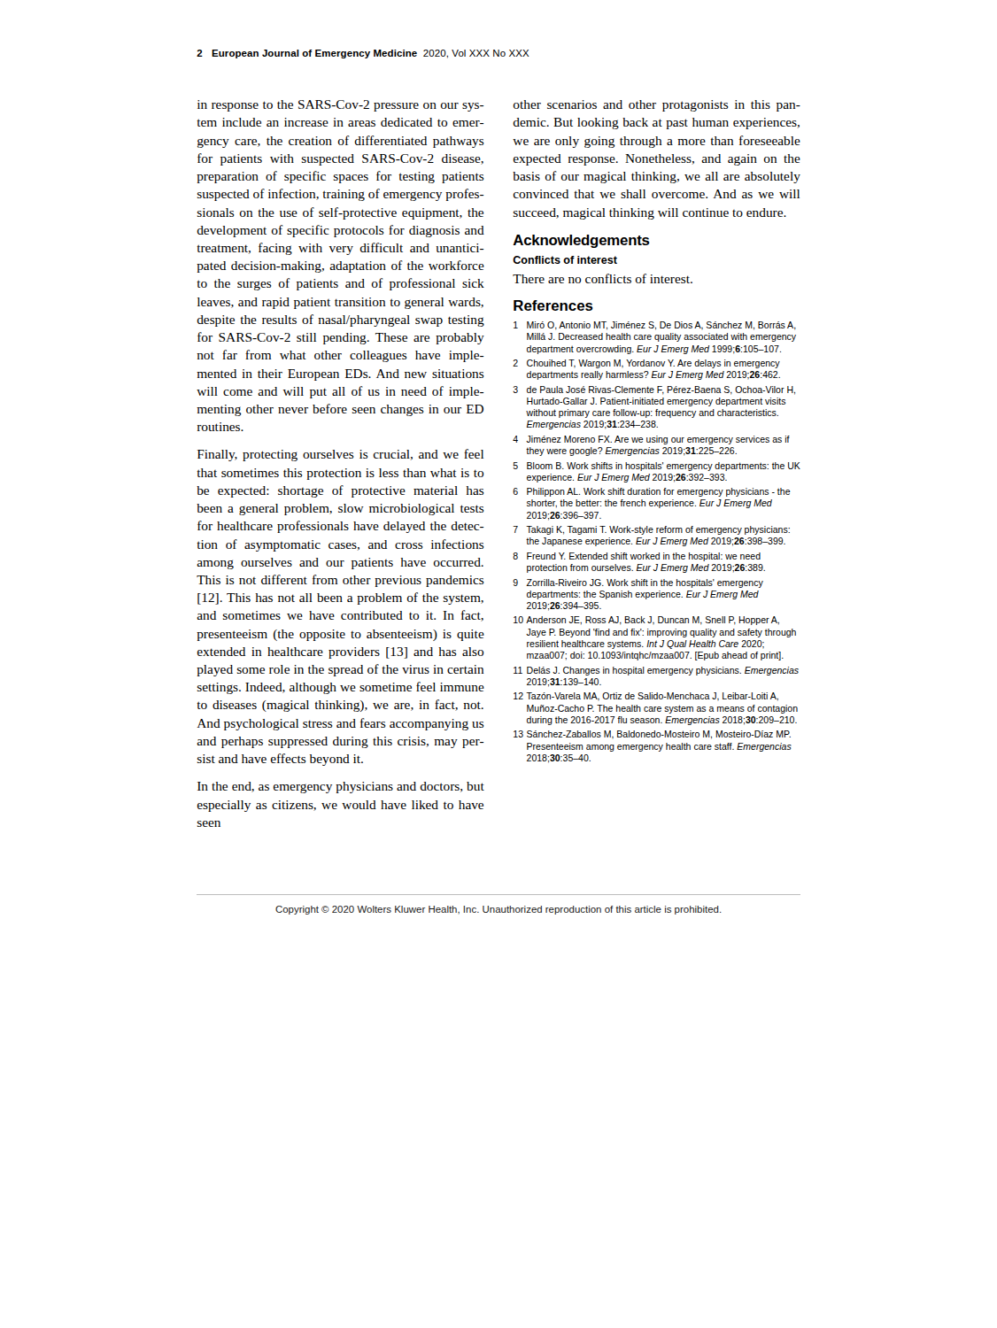2 European Journal of Emergency Medicine 2020, Vol XXX No XXX
in response to the SARS-Cov-2 pressure on our system include an increase in areas dedicated to emergency care, the creation of differentiated pathways for patients with suspected SARS-Cov-2 disease, preparation of specific spaces for testing patients suspected of infection, training of emergency professionals on the use of self-protective equipment, the development of specific protocols for diagnosis and treatment, facing with very difficult and unanticipated decision-making, adaptation of the workforce to the surges of patients and of professional sick leaves, and rapid patient transition to general wards, despite the results of nasal/pharyngeal swap testing for SARS-Cov-2 still pending. These are probably not far from what other colleagues have implemented in their European EDs. And new situations will come and will put all of us in need of implementing other never before seen changes in our ED routines.
Finally, protecting ourselves is crucial, and we feel that sometimes this protection is less than what is to be expected: shortage of protective material has been a general problem, slow microbiological tests for healthcare professionals have delayed the detection of asymptomatic cases, and cross infections among ourselves and our patients have occurred. This is not different from other previous pandemics [12]. This has not all been a problem of the system, and sometimes we have contributed to it. In fact, presenteeism (the opposite to absenteeism) is quite extended in healthcare providers [13] and has also played some role in the spread of the virus in certain settings. Indeed, although we sometime feel immune to diseases (magical thinking), we are, in fact, not. And psychological stress and fears accompanying us and perhaps suppressed during this crisis, may persist and have effects beyond it.
In the end, as emergency physicians and doctors, but especially as citizens, we would have liked to have seen
other scenarios and other protagonists in this pandemic. But looking back at past human experiences, we are only going through a more than foreseeable expected response. Nonetheless, and again on the basis of our magical thinking, we all are absolutely convinced that we shall overcome. And as we will succeed, magical thinking will continue to endure.
Acknowledgements
Conflicts of interest
There are no conflicts of interest.
References
1 Miró O, Antonio MT, Jiménez S, De Dios A, Sánchez M, Borrás A, Millá J. Decreased health care quality associated with emergency department overcrowding. Eur J Emerg Med 1999;6:105–107.
2 Chouihed T, Wargon M, Yordanov Y. Are delays in emergency departments really harmless? Eur J Emerg Med 2019;26:462.
3de Paula José Rivas-Clemente F, Pérez-Baena S, Ochoa-Vilor H, Hurtado-Gallar J. Patient-initiated emergency department visits without primary care follow-up: frequency and characteristics. Emergencias 2019;31:234–238.
4 Jiménez Moreno FX. Are we using our emergency services as if they were google? Emergencias 2019;31:225–226.
5 Bloom B. Work shifts in hospitals' emergency departments: the UK experience. Eur J Emerg Med 2019;26:392–393.
6 Philippon AL. Work shift duration for emergency physicians - the shorter, the better: the french experience. Eur J Emerg Med 2019;26:396–397.
7 Takagi K, Tagami T. Work-style reform of emergency physicians: the Japanese experience. Eur J Emerg Med 2019;26:398–399.
8 Freund Y. Extended shift worked in the hospital: we need protection from ourselves. Eur J Emerg Med 2019;26:389.
9 Zorrilla-Riveiro JG. Work shift in the hospitals' emergency departments: the Spanish experience. Eur J Emerg Med 2019;26:394–395.
10 Anderson JE, Ross AJ, Back J, Duncan M, Snell P, Hopper A, Jaye P. Beyond 'find and fix': improving quality and safety through resilient healthcare systems. Int J Qual Health Care 2020; mzaa007; doi: 10.1093/intqhc/mzaa007. [Epub ahead of print].
11 Delás J. Changes in hospital emergency physicians. Emergencias 2019;31:139–140.
12 Tazón-Varela MA, Ortiz de Salido-Menchaca J, Leibar-Loiti A, Muñoz-Cacho P. The health care system as a means of contagion during the 2016-2017 flu season. Emergencias 2018;30:209–210.
13 Sánchez-Zaballos M, Baldonedo-Mosteiro M, Mosteiro-Díaz MP. Presenteeism among emergency health care staff. Emergencias 2018;30:35–40.
Copyright © 2020 Wolters Kluwer Health, Inc. Unauthorized reproduction of this article is prohibited.